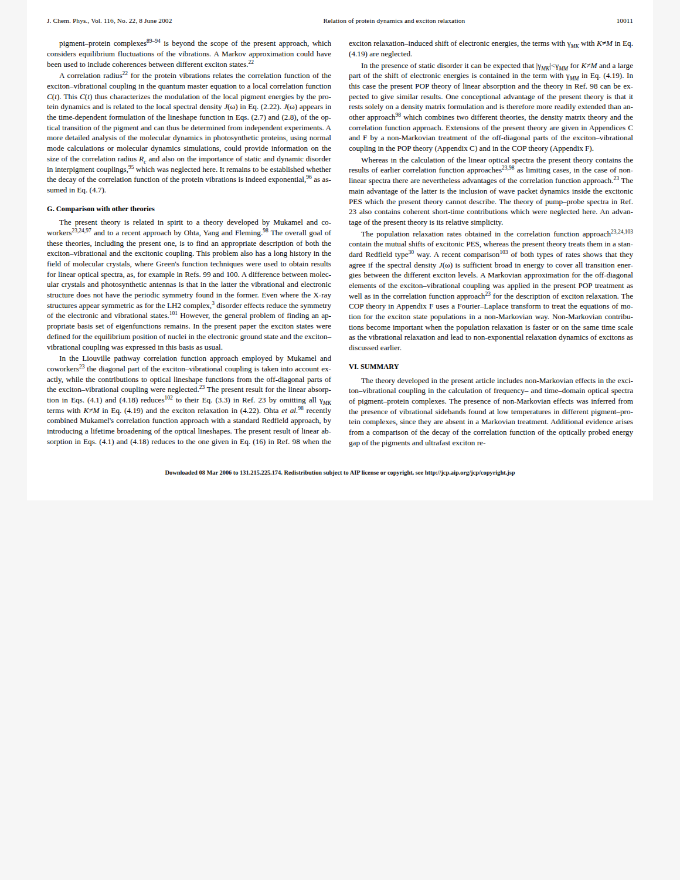J. Chem. Phys., Vol. 116, No. 22, 8 June 2002 Relation of protein dynamics and exciton relaxation 10011
pigment–protein complexes89–94 is beyond the scope of the present approach, which considers equilibrium fluctuations of the vibrations. A Markov approximation could have been used to include coherences between different exciton states.22
A correlation radius22 for the protein vibrations relates the correlation function of the exciton–vibrational coupling in the quantum master equation to a local correlation function C(t). This C(t) thus characterizes the modulation of the local pigment energies by the protein dynamics and is related to the local spectral density J(ω) in Eq. (2.22). J(ω) appears in the time-dependent formulation of the lineshape function in Eqs. (2.7) and (2.8), of the optical transition of the pigment and can thus be determined from independent experiments. A more detailed analysis of the molecular dynamics in photosynthetic proteins, using normal mode calculations or molecular dynamics simulations, could provide information on the size of the correlation radius Rc and also on the importance of static and dynamic disorder in interpigment couplings,95 which was neglected here. It remains to be established whether the decay of the correlation function of the protein vibrations is indeed exponential,96 as assumed in Eq. (4.7).
G. Comparison with other theories
The present theory is related in spirit to a theory developed by Mukamel and co-workers23,24,97 and to a recent approach by Ohta, Yang and Fleming.98 The overall goal of these theories, including the present one, is to find an appropriate description of both the exciton–vibrational and the excitonic coupling. This problem also has a long history in the field of molecular crystals, where Green's function techniques were used to obtain results for linear optical spectra, as, for example in Refs. 99 and 100. A difference between molecular crystals and photosynthetic antennas is that in the latter the vibrational and electronic structure does not have the periodic symmetry found in the former. Even where the X-ray structures appear symmetric as for the LH2 complex,3 disorder effects reduce the symmetry of the electronic and vibrational states.101 However, the general problem of finding an appropriate basis set of eigenfunctions remains. In the present paper the exciton states were defined for the equilibrium position of nuclei in the electronic ground state and the exciton–vibrational coupling was expressed in this basis as usual.
In the Liouville pathway correlation function approach employed by Mukamel and coworkers23 the diagonal part of the exciton–vibrational coupling is taken into account exactly, while the contributions to optical lineshape functions from the off-diagonal parts of the exciton–vibrational coupling were neglected.23 The present result for the linear absorption in Eqs. (4.1) and (4.18) reduces102 to their Eq. (3.3) in Ref. 23 by omitting all γMK terms with K≠M in Eq. (4.19) and the exciton relaxation in (4.22). Ohta et al.98 recently combined Mukamel's correlation function approach with a standard Redfield approach, by introducing a lifetime broadening of the optical lineshapes. The present result of linear absorption in Eqs. (4.1) and (4.18) reduces to the one given in Eq. (16) in Ref. 98 when the exciton relaxation–induced shift of electronic energies, the terms with γMK with K≠M in Eq. (4.19) are neglected.
In the presence of static disorder it can be expected that |γMK|<γMM for K≠M and a large part of the shift of electronic energies is contained in the term with γMM in Eq. (4.19). In this case the present POP theory of linear absorption and the theory in Ref. 98 can be expected to give similar results. One conceptional advantage of the present theory is that it rests solely on a density matrix formulation and is therefore more readily extended than another approach98 which combines two different theories, the density matrix theory and the correlation function approach. Extensions of the present theory are given in Appendices C and F by a non-Markovian treatment of the off-diagonal parts of the exciton–vibrational coupling in the POP theory (Appendix C) and in the COP theory (Appendix F).
Whereas in the calculation of the linear optical spectra the present theory contains the results of earlier correlation function approaches23,98 as limiting cases, in the case of nonlinear spectra there are nevertheless advantages of the correlation function approach.23 The main advantage of the latter is the inclusion of wave packet dynamics inside the excitonic PES which the present theory cannot describe. The theory of pump–probe spectra in Ref. 23 also contains coherent short-time contributions which were neglected here. An advantage of the present theory is its relative simplicity.
The population relaxation rates obtained in the correlation function approach23,24,103 contain the mutual shifts of excitonic PES, whereas the present theory treats them in a standard Redfield type30 way. A recent comparison103 of both types of rates shows that they agree if the spectral density J(ω) is sufficient broad in energy to cover all transition energies between the different exciton levels. A Markovian approximation for the off-diagonal elements of the exciton–vibrational coupling was applied in the present POP treatment as well as in the correlation function approach23 for the description of exciton relaxation. The COP theory in Appendix F uses a Fourier–Laplace transform to treat the equations of motion for the exciton state populations in a non-Markovian way. Non-Markovian contributions become important when the population relaxation is faster or on the same time scale as the vibrational relaxation and lead to non-exponential relaxation dynamics of excitons as discussed earlier.
VI. SUMMARY
The theory developed in the present article includes non-Markovian effects in the exciton–vibrational coupling in the calculation of frequency– and time–domain optical spectra of pigment–protein complexes. The presence of non-Markovian effects was inferred from the presence of vibrational sidebands found at low temperatures in different pigment–protein complexes, since they are absent in a Markovian treatment. Additional evidence arises from a comparison of the decay of the correlation function of the optically probed energy gap of the pigments and ultrafast exciton re-
Downloaded 08 Mar 2006 to 131.215.225.174. Redistribution subject to AIP license or copyright, see http://jcp.aip.org/jcp/copyright.jsp